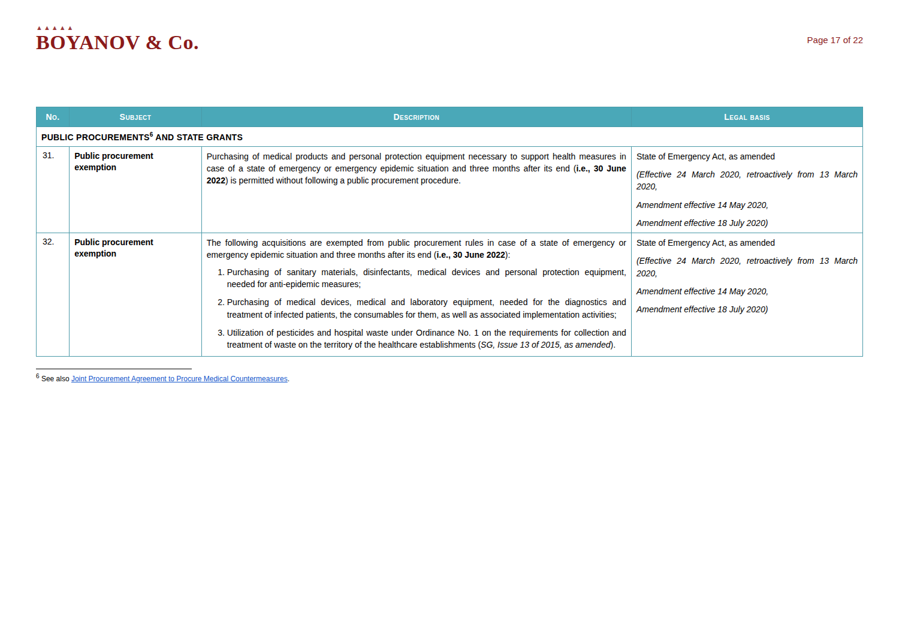▲▲▲▲▲
BOYANOV & Co.
Page 17 of 22
| No. | Subject | Description | Legal basis |
| --- | --- | --- | --- |
| PUBLIC PROCUREMENTS 6 AND STATE GRANTS |
| 31. | Public procurement exemption | Purchasing of medical products and personal protection equipment necessary to support health measures in case of a state of emergency or emergency epidemic situation and three months after its end ( i.e., 30 June 2022 ) is permitted without following a public procurement procedure. | State of Emergency Act, as amended (Effective 24 March 2020, retroactively from 13 March 2020, Amendment effective 14 May 2020, Amendment effective 18 July 2020) |
| 32. | Public procurement exemption | The following acquisitions are exempted from public procurement rules in case of a state of emergency or emergency epidemic situation and three months after its end ( i.e., 30 June 2022 ): Purchasing of sanitary materials, disinfectants, medical devices and personal protection equipment, needed for anti-epidemic measures; Purchasing of medical devices, medical and laboratory equipment, needed for the diagnostics and treatment of infected patients, the consumables for them, as well as associated implementation activities; Utilization of pesticides and hospital waste under Ordinance No. 1 on the requirements for collection and treatment of waste on the territory of the healthcare establishments ( SG, Issue 13 of 2015, as amended ). | State of Emergency Act, as amended (Effective 24 March 2020, retroactively from 13 March 2020, Amendment effective 14 May 2020, Amendment effective 18 July 2020) |
6 See also Joint Procurement Agreement to Procure Medical Countermeasures.